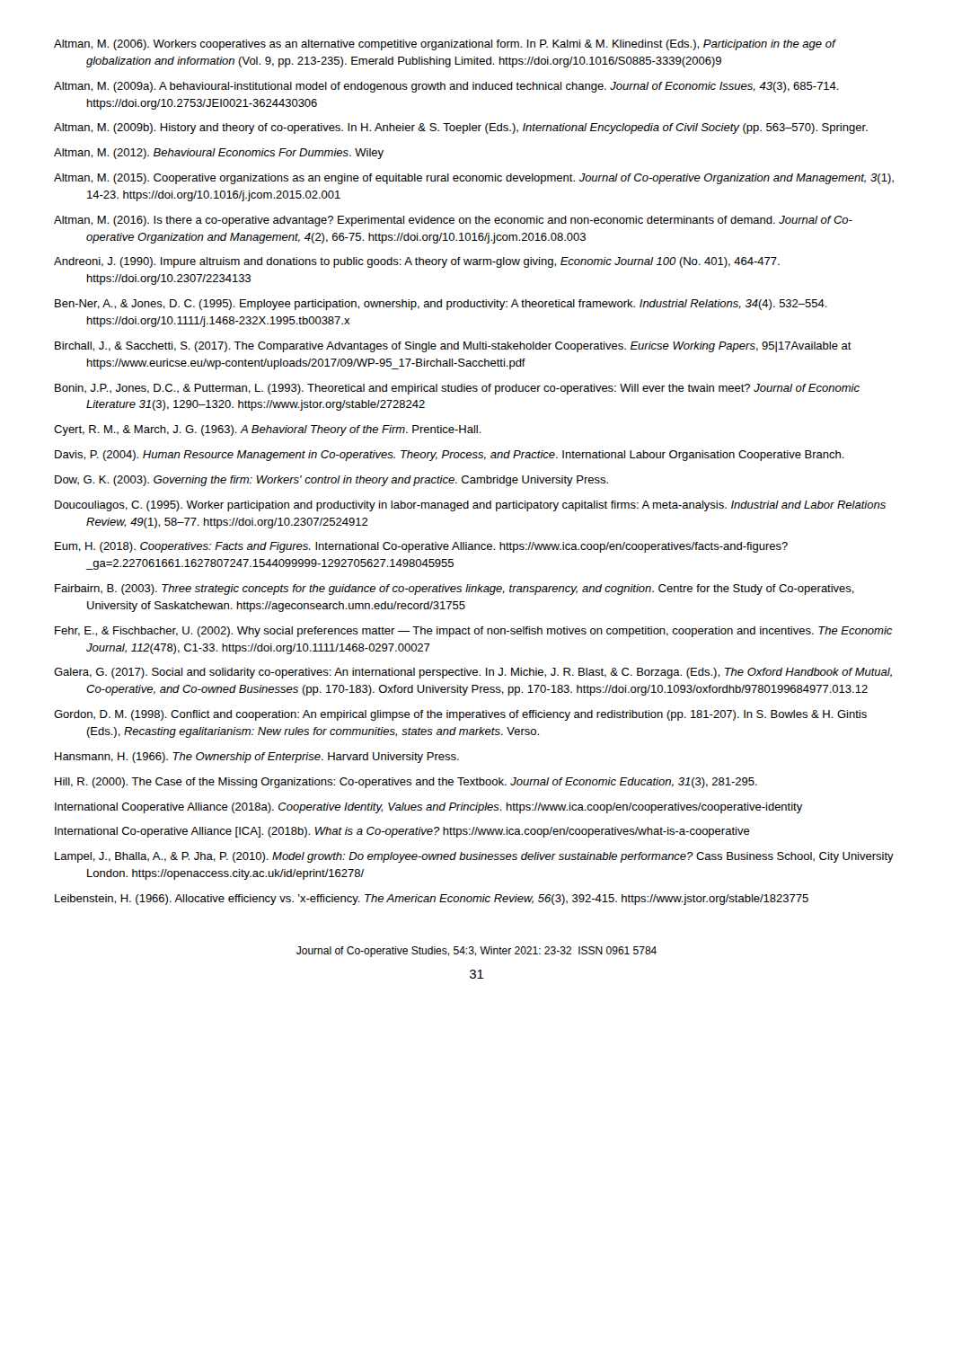Altman, M. (2006). Workers cooperatives as an alternative competitive organizational form. In P. Kalmi & M. Klinedinst (Eds.), Participation in the age of globalization and information (Vol. 9, pp. 213-235). Emerald Publishing Limited. https://doi.org/10.1016/S0885-3339(2006)9
Altman, M. (2009a). A behavioural-institutional model of endogenous growth and induced technical change. Journal of Economic Issues, 43(3), 685-714. https://doi.org/10.2753/JEI0021-3624430306
Altman, M. (2009b). History and theory of co-operatives. In H. Anheier & S. Toepler (Eds.), International Encyclopedia of Civil Society (pp. 563–570). Springer.
Altman, M. (2012). Behavioural Economics For Dummies. Wiley
Altman, M. (2015). Cooperative organizations as an engine of equitable rural economic development. Journal of Co-operative Organization and Management, 3(1), 14-23. https://doi.org/10.1016/j.jcom.2015.02.001
Altman, M. (2016). Is there a co-operative advantage? Experimental evidence on the economic and non-economic determinants of demand. Journal of Co-operative Organization and Management, 4(2), 66-75. https://doi.org/10.1016/j.jcom.2016.08.003
Andreoni, J. (1990). Impure altruism and donations to public goods: A theory of warm-glow giving, Economic Journal 100 (No. 401), 464-477. https://doi.org/10.2307/2234133
Ben-Ner, A., & Jones, D. C. (1995). Employee participation, ownership, and productivity: A theoretical framework. Industrial Relations, 34(4). 532–554. https://doi.org/10.1111/j.1468-232X.1995.tb00387.x
Birchall, J., & Sacchetti, S. (2017). The Comparative Advantages of Single and Multi-stakeholder Cooperatives. Euricse Working Papers, 95|17Available at https://www.euricse.eu/wp-content/uploads/2017/09/WP-95_17-Birchall-Sacchetti.pdf
Bonin, J.P., Jones, D.C., & Putterman, L. (1993). Theoretical and empirical studies of producer co-operatives: Will ever the twain meet? Journal of Economic Literature 31(3), 1290–1320. https://www.jstor.org/stable/2728242
Cyert, R. M., & March, J. G. (1963). A Behavioral Theory of the Firm. Prentice-Hall.
Davis, P. (2004). Human Resource Management in Co-operatives. Theory, Process, and Practice. International Labour Organisation Cooperative Branch.
Dow, G. K. (2003). Governing the firm: Workers' control in theory and practice. Cambridge University Press.
Doucouliagos, C. (1995). Worker participation and productivity in labor-managed and participatory capitalist firms: A meta-analysis. Industrial and Labor Relations Review, 49(1), 58–77. https://doi.org/10.2307/2524912
Eum, H. (2018). Cooperatives: Facts and Figures. International Co-operative Alliance. https://www.ica.coop/en/cooperatives/facts-and-figures?_ga=2.227061661.1627807247.1544099999-1292705627.1498045955
Fairbairn, B. (2003). Three strategic concepts for the guidance of co-operatives linkage, transparency, and cognition. Centre for the Study of Co-operatives, University of Saskatchewan. https://ageconsearch.umn.edu/record/31755
Fehr, E., & Fischbacher, U. (2002). Why social preferences matter — The impact of non-selfish motives on competition, cooperation and incentives. The Economic Journal, 112(478), C1-33. https://doi.org/10.1111/1468-0297.00027
Galera, G. (2017). Social and solidarity co-operatives: An international perspective. In J. Michie, J. R. Blast, & C. Borzaga. (Eds.), The Oxford Handbook of Mutual, Co-operative, and Co-owned Businesses (pp. 170-183). Oxford University Press, pp. 170-183. https://doi.org/10.1093/oxfordhb/9780199684977.013.12
Gordon, D. M. (1998). Conflict and cooperation: An empirical glimpse of the imperatives of efficiency and redistribution (pp. 181-207). In S. Bowles & H. Gintis (Eds.), Recasting egalitarianism: New rules for communities, states and markets. Verso.
Hansmann, H. (1966). The Ownership of Enterprise. Harvard University Press.
Hill, R. (2000). The Case of the Missing Organizations: Co-operatives and the Textbook. Journal of Economic Education, 31(3), 281-295.
International Cooperative Alliance (2018a). Cooperative Identity, Values and Principles. https://www.ica.coop/en/cooperatives/cooperative-identity
International Co-operative Alliance [ICA]. (2018b). What is a Co-operative? https://www.ica.coop/en/cooperatives/what-is-a-cooperative
Lampel, J., Bhalla, A., & P. Jha, P. (2010). Model growth: Do employee-owned businesses deliver sustainable performance? Cass Business School, City University London. https://openaccess.city.ac.uk/id/eprint/16278/
Leibenstein, H. (1966). Allocative efficiency vs. 'x-efficiency. The American Economic Review, 56(3), 392-415. https://www.jstor.org/stable/1823775
Journal of Co-operative Studies, 54:3, Winter 2021: 23-32 ISSN 0961 5784
31